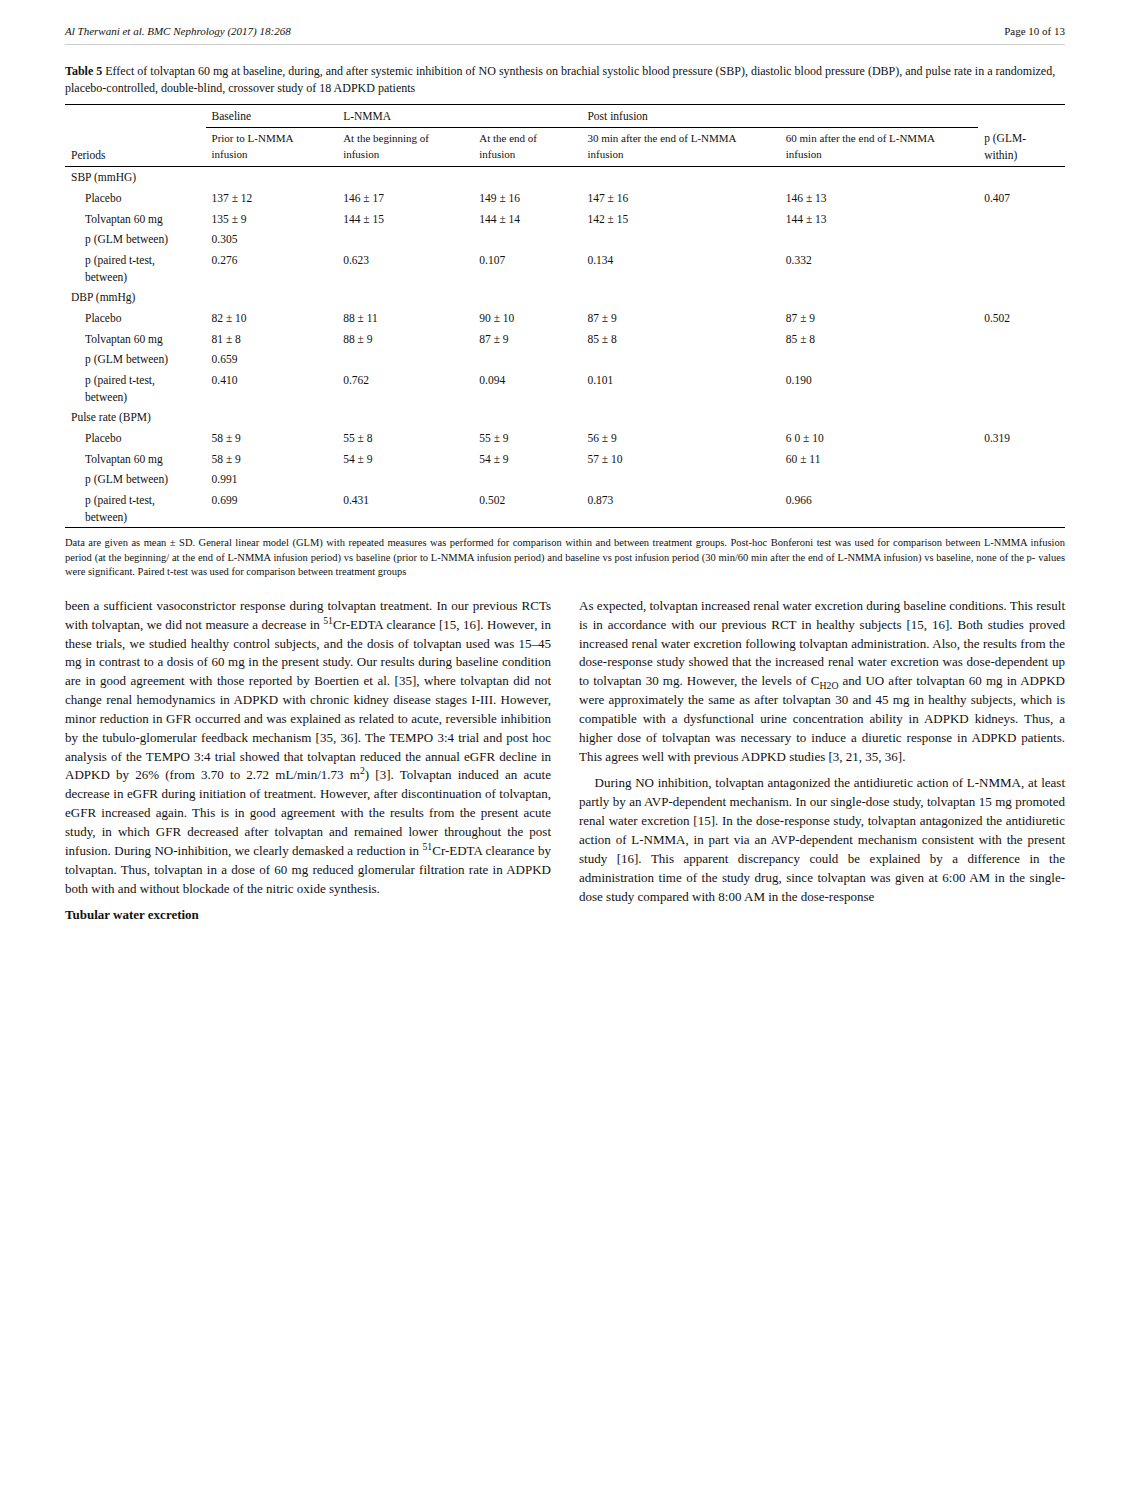Al Therwani et al. BMC Nephrology (2017) 18:268 Page 10 of 13
Table 5 Effect of tolvaptan 60 mg at baseline, during, and after systemic inhibition of NO synthesis on brachial systolic blood pressure (SBP), diastolic blood pressure (DBP), and pulse rate in a randomized, placebo-controlled, double-blind, crossover study of 18 ADPKD patients
| Periods | Baseline | L-NMMA | Post infusion | p (GLM-within) |
| --- | --- | --- | --- | --- |
| Prior to L-NMMA infusion | At the beginning of infusion | At the end of infusion | 30 min after the end of L-NMMA infusion | 60 min after the end of L-NMMA infusion |
| SBP (mmHG) | | | | | | |
| Placebo | 137 ± 12 | 146 ± 17 | 149 ± 16 | 147 ± 16 | 146 ± 13 | 0.407 |
| Tolvaptan 60 mg | 135 ± 9 | 144 ± 15 | 144 ± 14 | 142 ± 15 | 144 ± 13 | |
| p (GLM between) | 0.305 | | | | | |
| p (paired t-test, between) | 0.276 | 0.623 | 0.107 | 0.134 | 0.332 | |
| DBP (mmHg) | | | | | | |
| Placebo | 82 ± 10 | 88 ± 11 | 90 ± 10 | 87 ± 9 | 87 ± 9 | 0.502 |
| Tolvaptan 60 mg | 81 ± 8 | 88 ± 9 | 87 ± 9 | 85 ± 8 | 85 ± 8 | |
| p (GLM between) | 0.659 | | | | | |
| p (paired t-test, between) | 0.410 | 0.762 | 0.094 | 0.101 | 0.190 | |
| Pulse rate (BPM) | | | | | | |
| Placebo | 58 ± 9 | 55 ± 8 | 55 ± 9 | 56 ± 9 | 6 0 ± 10 | 0.319 |
| Tolvaptan 60 mg | 58 ± 9 | 54 ± 9 | 54 ± 9 | 57 ± 10 | 60 ± 11 | |
| p (GLM between) | 0.991 | | | | | |
| p (paired t-test, between) | 0.699 | 0.431 | 0.502 | 0.873 | 0.966 | |
Data are given as mean ± SD. General linear model (GLM) with repeated measures was performed for comparison within and between treatment groups. Post-hoc Bonferoni test was used for comparison between L-NMMA infusion period (at the beginning/ at the end of L-NMMA infusion period) vs baseline (prior to L-NMMA infusion period) and baseline vs post infusion period (30 min/60 min after the end of L-NMMA infusion) vs baseline, none of the p- values were significant. Paired t-test was used for comparison between treatment groups
been a sufficient vasoconstrictor response during tolvaptan treatment. In our previous RCTs with tolvaptan, we did not measure a decrease in 51Cr-EDTA clearance [15, 16]. However, in these trials, we studied healthy control subjects, and the dosis of tolvaptan used was 15–45 mg in contrast to a dosis of 60 mg in the present study. Our results during baseline condition are in good agreement with those reported by Boertien et al. [35], where tolvaptan did not change renal hemodynamics in ADPKD with chronic kidney disease stages I-III. However, minor reduction in GFR occurred and was explained as related to acute, reversible inhibition by the tubulo-glomerular feedback mechanism [35, 36]. The TEMPO 3:4 trial and post hoc analysis of the TEMPO 3:4 trial showed that tolvaptan reduced the annual eGFR decline in ADPKD by 26% (from 3.70 to 2.72 mL/min/1.73 m2) [3]. Tolvaptan induced an acute decrease in eGFR during initiation of treatment. However, after discontinuation of tolvaptan, eGFR increased again. This is in good agreement with the results from the present acute study, in which GFR decreased after tolvaptan and remained lower throughout the post infusion. During NO-inhibition, we clearly demasked a reduction in 51Cr-EDTA clearance by tolvaptan. Thus, tolvaptan in a dose of 60 mg reduced glomerular filtration rate in ADPKD both with and without blockade of the nitric oxide synthesis.
Tubular water excretion
As expected, tolvaptan increased renal water excretion during baseline conditions. This result is in accordance with our previous RCT in healthy subjects [15, 16]. Both studies proved increased renal water excretion following tolvaptan administration. Also, the results from the dose-response study showed that the increased renal water excretion was dose-dependent up to tolvaptan 30 mg. However, the levels of CH2O and UO after tolvaptan 60 mg in ADPKD were approximately the same as after tolvaptan 30 and 45 mg in healthy subjects, which is compatible with a dysfunctional urine concentration ability in ADPKD kidneys. Thus, a higher dose of tolvaptan was necessary to induce a diuretic response in ADPKD patients. This agrees well with previous ADPKD studies [3, 21, 35, 36].
During NO inhibition, tolvaptan antagonized the antidiuretic action of L-NMMA, at least partly by an AVP-dependent mechanism. In our single-dose study, tolvaptan 15 mg promoted renal water excretion [15]. In the dose-response study, tolvaptan antagonized the antidiuretic action of L-NMMA, in part via an AVP-dependent mechanism consistent with the present study [16]. This apparent discrepancy could be explained by a difference in the administration time of the study drug, since tolvaptan was given at 6:00 AM in the single-dose study compared with 8:00 AM in the dose-response